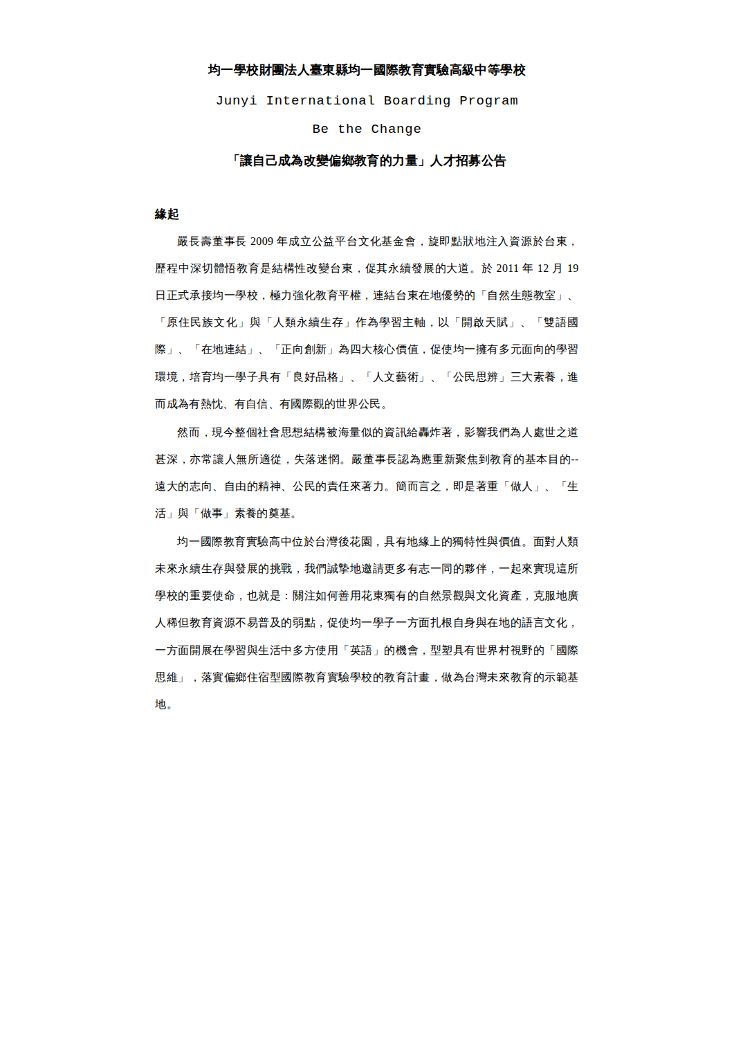均一學校財團法人臺東縣均一國際教育實驗高級中等學校
Junyi International Boarding Program
Be the Change
「讓自己成為改變偏鄉教育的力量」人才招募公告
緣起
嚴長壽董事長 2009 年成立公益平台文化基金會，旋即點狀地注入資源於台東，歷程中深切體悟教育是結構性改變台東，促其永續發展的大道。於 2011 年 12 月 19 日正式承接均一學校，極力強化教育平權，連結台東在地優勢的「自然生態教室」、「原住民族文化」與「人類永續生存」作為學習主軸，以「開啟天賦」、「雙語國際」、「在地連結」、「正向創新」為四大核心價值，促使均一擁有多元面向的學習環境，培育均一學子具有「良好品格」、「人文藝術」、「公民思辨」三大素養，進而成為有熱忱、有自信、有國際觀的世界公民。
然而，現今整個社會思想結構被海量似的資訊給轟炸著，影響我們為人處世之道甚深，亦常讓人無所適從，失落迷惘。嚴董事長認為應重新聚焦到教育的基本目的--遠大的志向、自由的精神、公民的責任來著力。簡而言之，即是著重「做人」、「生活」與「做事」素養的奠基。
均一國際教育實驗高中位於台灣後花園，具有地緣上的獨特性與價值。面對人類未來永續生存與發展的挑戰，我們誠摯地邀請更多有志一同的夥伴，一起來實現這所學校的重要使命，也就是：關注如何善用花東獨有的自然景觀與文化資產，克服地廣人稀但教育資源不易普及的弱點，促使均一學子一方面扎根自身與在地的語言文化，一方面開展在學習與生活中多方使用「英語」的機會，型塑具有世界村視野的「國際思維」，落實偏鄉住宿型國際教育實驗學校的教育計畫，做為台灣未來教育的示範基地。